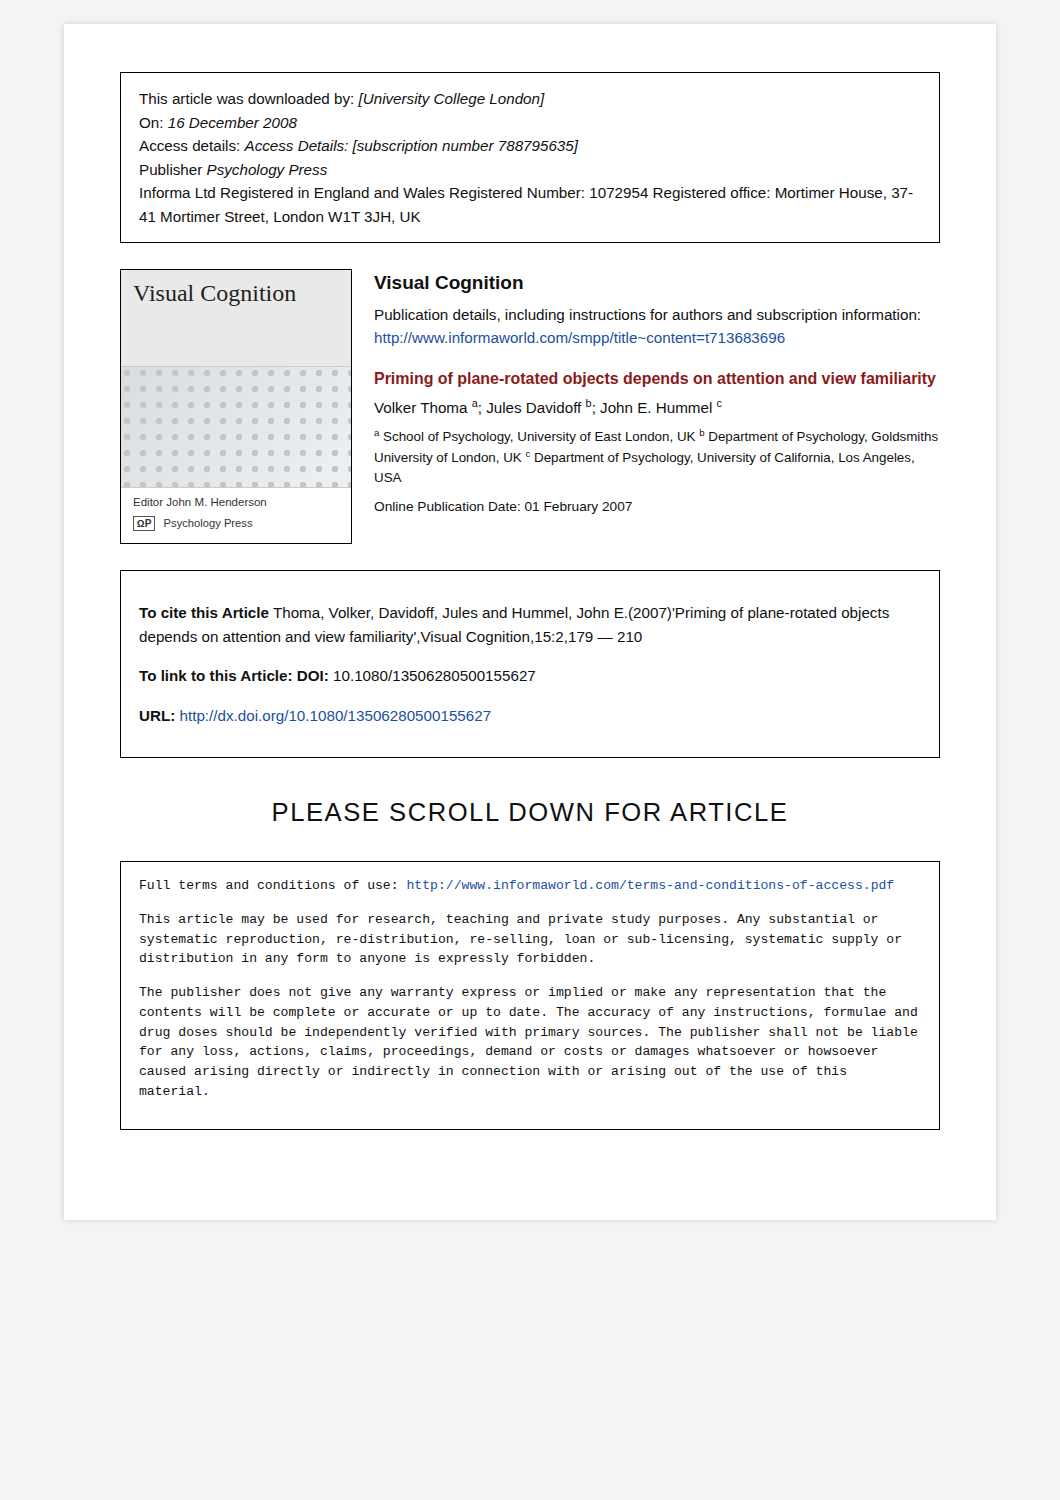This article was downloaded by: [University College London]
On: 16 December 2008
Access details: Access Details: [subscription number 788795635]
Publisher Psychology Press
Informa Ltd Registered in England and Wales Registered Number: 1072954 Registered office: Mortimer House, 37-41 Mortimer Street, London W1T 3JH, UK
Visual Cognition
Editor John M. Henderson
ΩP Psychology Press
Visual Cognition
Publication details, including instructions for authors and subscription information:
http://www.informaworld.com/smpp/title~content=t713683696
Priming of plane-rotated objects depends on attention and view familiarity
Volker Thoma a; Jules Davidoff b; John E. Hummel c
a School of Psychology, University of East London, UK b Department of Psychology, Goldsmiths University of London, UK c Department of Psychology, University of California, Los Angeles, USA
Online Publication Date: 01 February 2007
To cite this Article Thoma, Volker, Davidoff, Jules and Hummel, John E.(2007)'Priming of plane-rotated objects depends on attention and view familiarity',Visual Cognition,15:2,179 — 210
To link to this Article: DOI: 10.1080/13506280500155627
URL: http://dx.doi.org/10.1080/13506280500155627
PLEASE SCROLL DOWN FOR ARTICLE
Full terms and conditions of use: http://www.informaworld.com/terms-and-conditions-of-access.pdf
This article may be used for research, teaching and private study purposes. Any substantial or systematic reproduction, re-distribution, re-selling, loan or sub-licensing, systematic supply or distribution in any form to anyone is expressly forbidden.
The publisher does not give any warranty express or implied or make any representation that the contents will be complete or accurate or up to date. The accuracy of any instructions, formulae and drug doses should be independently verified with primary sources. The publisher shall not be liable for any loss, actions, claims, proceedings, demand or costs or damages whatsoever or howsoever caused arising directly or indirectly in connection with or arising out of the use of this material.